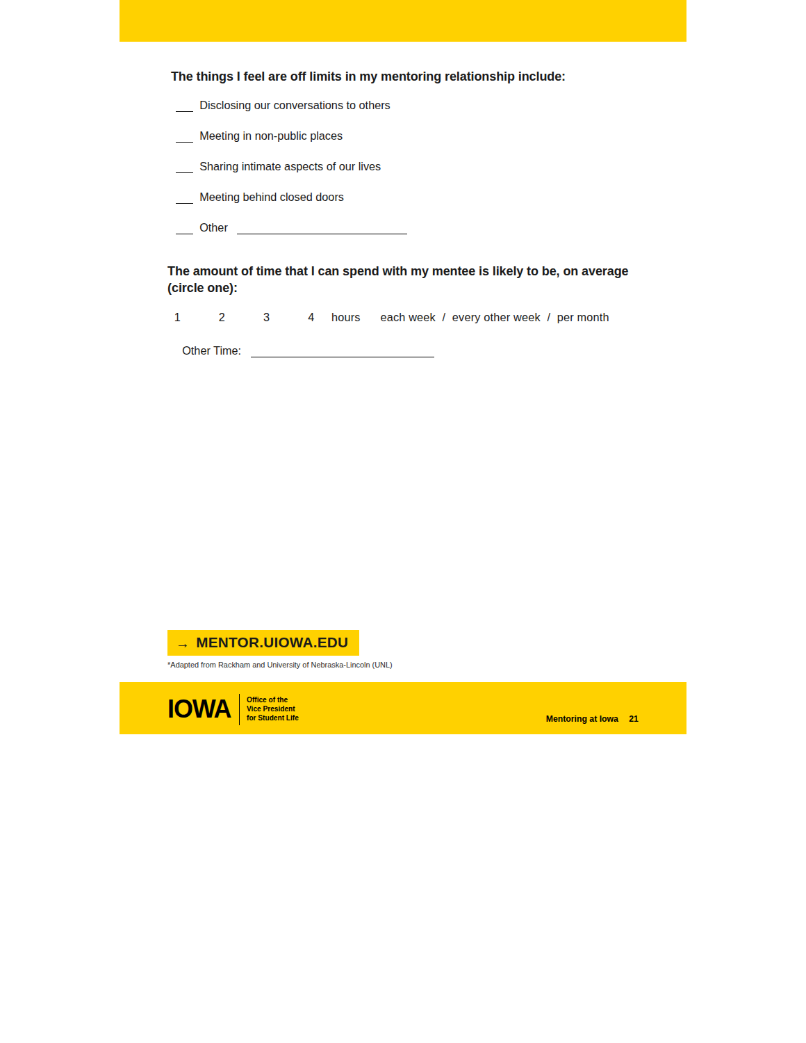The things I feel are off limits in my mentoring relationship include:
Disclosing our conversations to others
Meeting in non-public places
Sharing intimate aspects of our lives
Meeting behind closed doors
Other
The amount of time that I can spend with my mentee is likely to be, on average
(circle one):
1 2 3 4 hours each week/every other week/per month
Other Time:
→ MENTOR.UIOWA.EDU
*Adapted from Rackham and University of Nebraska-Lincoln (UNL)
IOWA Office of the
Vice President
for Student Life
Mentoring at Iowa21